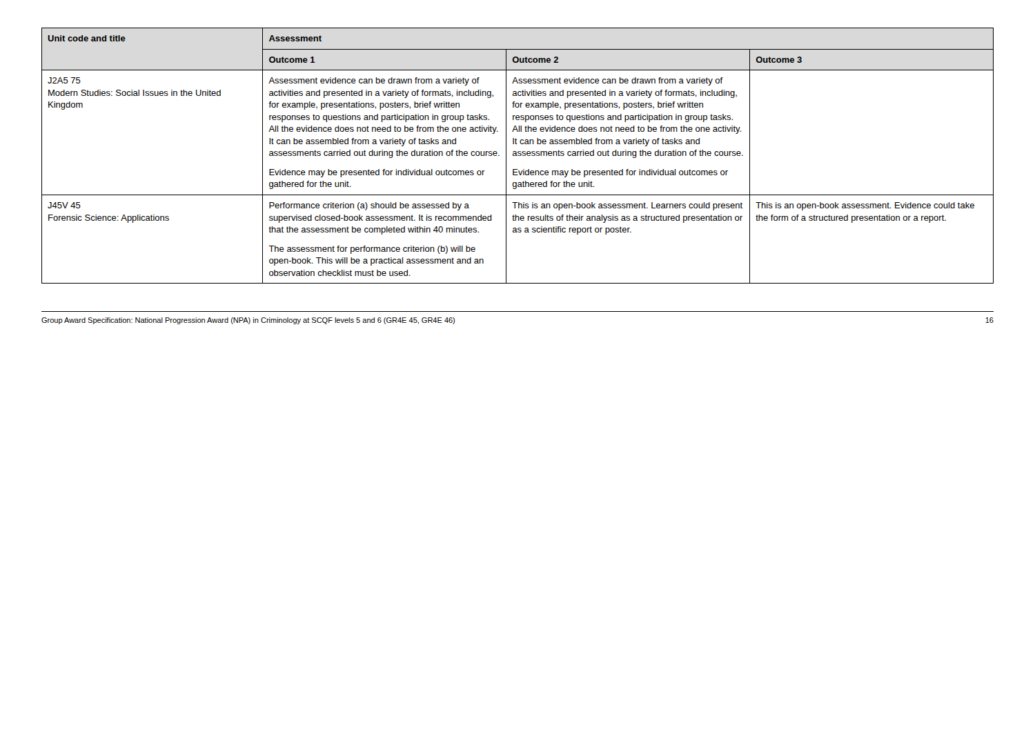| Unit code and title | Assessment |
| --- | --- |
| Outcome 1 | Outcome 2 | Outcome 3 |
| J2A5 75 Modern Studies: Social Issues in the United Kingdom | Assessment evidence can be drawn from a variety of activities and presented in a variety of formats, including, for example, presentations, posters, brief written responses to questions and participation in group tasks. All the evidence does not need to be from the one activity. It can be assembled from a variety of tasks and assessments carried out during the duration of the course. Evidence may be presented for individual outcomes or gathered for the unit. | Assessment evidence can be drawn from a variety of activities and presented in a variety of formats, including, for example, presentations, posters, brief written responses to questions and participation in group tasks. All the evidence does not need to be from the one activity. It can be assembled from a variety of tasks and assessments carried out during the duration of the course. Evidence may be presented for individual outcomes or gathered for the unit. | |
| J45V 45 Forensic Science: Applications | Performance criterion (a) should be assessed by a supervised closed-book assessment. It is recommended that the assessment be completed within 40 minutes. The assessment for performance criterion (b) will be open-book. This will be a practical assessment and an observation checklist must be used. | This is an open-book assessment. Learners could present the results of their analysis as a structured presentation or as a scientific report or poster. | This is an open-book assessment. Evidence could take the form of a structured presentation or a report. |
Group Award Specification: National Progression Award (NPA) in Criminology at SCQF levels 5 and 6 (GR4E 45, GR4E 46) 16